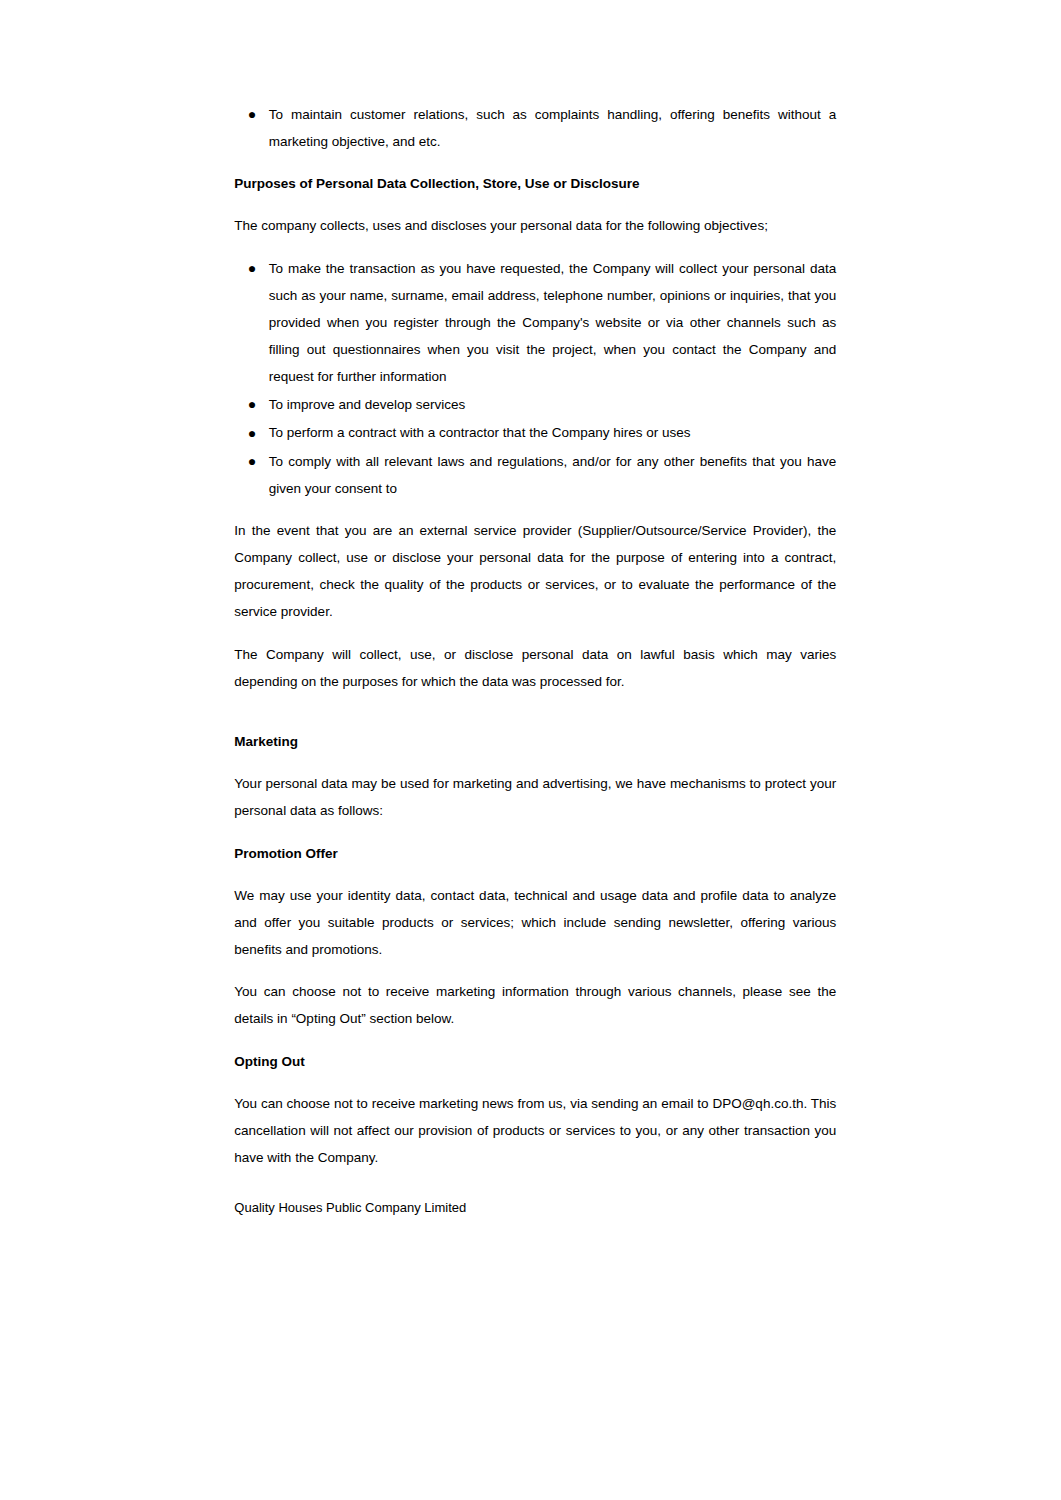To maintain customer relations, such as complaints handling, offering benefits without a marketing objective, and etc.
Purposes of Personal Data Collection, Store, Use or Disclosure
The company collects, uses and discloses your personal data for the following objectives;
To make the transaction as you have requested, the Company will collect your personal data such as your name, surname, email address, telephone number, opinions or inquiries, that you provided when you register through the Company's website or via other channels such as filling out questionnaires when you visit the project, when you contact the Company and request for further information
To improve and develop services
To perform a contract with a contractor that the Company hires or uses
To comply with all relevant laws and regulations, and/or for any other benefits that you have given your consent to
In the event that you are an external service provider (Supplier/Outsource/Service Provider), the Company collect, use or disclose your personal data for the purpose of entering into a contract, procurement, check the quality of the products or services, or to evaluate the performance of the service provider.
The Company will collect, use, or disclose personal data on lawful basis which may varies depending on the purposes for which the data was processed for.
Marketing
Your personal data may be used for marketing and advertising, we have mechanisms to protect your personal data as follows:
Promotion Offer
We may use your identity data, contact data, technical and usage data and profile data to analyze and offer you suitable products or services; which include sending newsletter, offering various benefits and promotions.
You can choose not to receive marketing information through various channels, please see the details in “Opting Out” section below.
Opting Out
You can choose not to receive marketing news from us, via sending an email to DPO@qh.co.th. This cancellation will not affect our provision of products or services to you, or any other transaction you have with the Company.
Quality Houses Public Company Limited